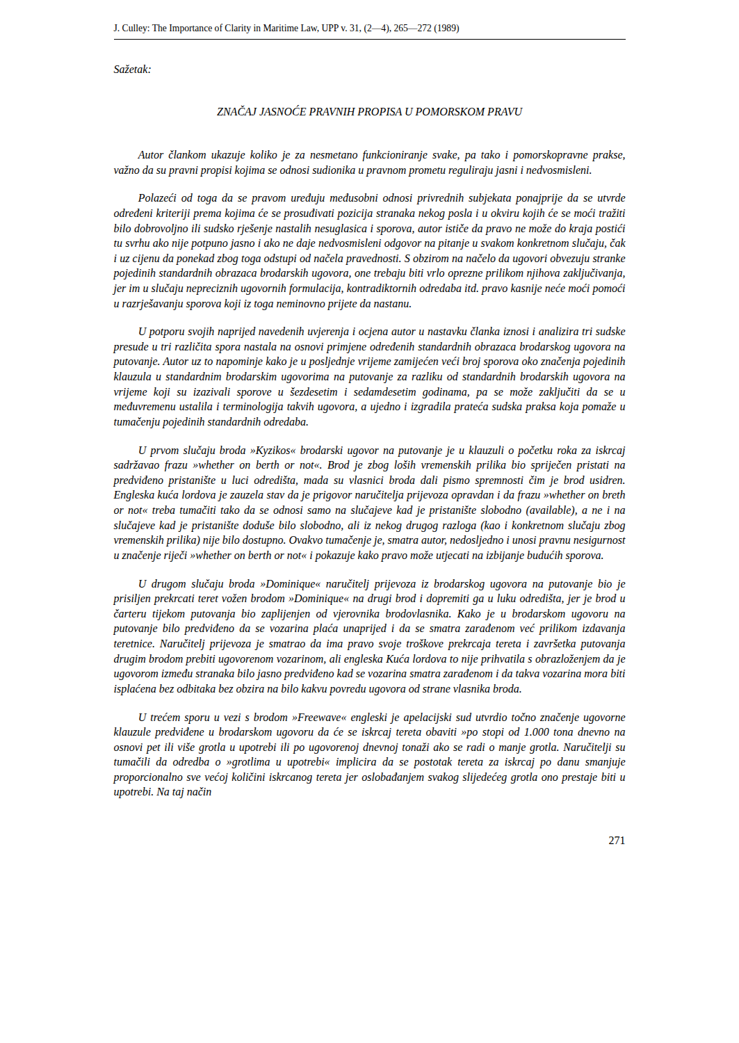J. Culley: The Importance of Clarity in Maritime Law, UPP v. 31, (2—4), 265—272 (1989)
Sažetak:
ZNAČAJ JASNOĆE PRAVNIH PROPISA U POMORSKOM PRAVU
Autor člankom ukazuje koliko je za nesmetano funkcioniranje svake, pa tako i pomorskopravne prakse, važno da su pravni propisi kojima se odnosi sudionika u pravnom prometu reguliraju jasni i nedvosmisleni.
Polazeći od toga da se pravom uređuju međusobni odnosi privrednih subjekata ponajprije da se utvrde određeni kriteriji prema kojima će se prosuđivati pozicija stranaka nekog posla i u okviru kojih će se moći tražiti bilo dobrovoljno ili sudsko rješenje nastalih nesuglasica i sporova, autor ističe da pravo ne može do kraja postići tu svrhu ako nije potpuno jasno i ako ne daje nedvosmisleni odgovor na pitanje u svakom konkretnom slučaju, čak i uz cijenu da ponekad zbog toga odstupi od načela pravednosti. S obzirom na načelo da ugovori obvezuju stranke pojedinih standardnih obrazaca brodarskih ugovora, one trebaju biti vrlo oprezne prilikom njihova zaključivanja, jer im u slučaju nepreciznih ugovornih formulacija, kontradiktornih odredaba itd. pravo kasnije neće moći pomoći u razrješavanju sporova koji iz toga neminovno prijete da nastanu.
U potporu svojih naprijed navedenih uvjerenja i ocjena autor u nastavku članka iznosi i analizira tri sudske presude u tri različita spora nastala na osnovi primjene određenih standardnih obrazaca brodarskog ugovora na putovanje. Autor uz to napominje kako je u posljednje vrijeme zamijećen veći broj sporova oko značenja pojedinih klauzula u standardnim brodarskim ugovorima na putovanje za razliku od standardnih brodarskih ugovora na vrijeme koji su izazivali sporove u šezdesetim i sedamdesetim godinama, pa se može zaključiti da se u međuvremenu ustalila i terminologija takvih ugovora, a ujedno i izgradila prateća sudska praksa koja pomaže u tumačenju pojedinih standardnih odredaba.
U prvom slučaju broda »Kyzikos« brodarski ugovor na putovanje je u klauzuli o početku roka za iskrcaj sadržavao frazu »whether on berth or not«. Brod je zbog loših vremenskih prilika bio spriječen pristati na predviđeno pristanište u luci odredišta, mada su vlasnici broda dali pismo spremnosti čim je brod usidren. Engleska kuća lordova je zauzela stav da je prigovor naručitelja prijevoza opravdan i da frazu »whether on breth or not« treba tumačiti tako da se odnosi samo na slučajeve kad je pristanište slobodno (available), a ne i na slučajeve kad je pristanište doduše bilo slobodno, ali iz nekog drugog razloga (kao i konkretnom slučaju zbog vremenskih prilika) nije bilo dostupno. Ovakvo tumačenje je, smatra autor, nedosljedno i unosi pravnu nesigurnost u značenje riječi »whether on berth or not« i pokazuje kako pravo može utjecati na izbijanje budućih sporova.
U drugom slučaju broda »Dominique« naručitelj prijevoza iz brodarskog ugovora na putovanje bio je prisiljen prekrcati teret vožen brodom »Dominique« na drugi brod i dopremiti ga u luku odredišta, jer je brod u čarteru tijekom putovanja bio zaplijenjen od vjerovnika brodovlasnika. Kako je u brodarskom ugovoru na putovanje bilo predviđeno da se vozarina plaća unaprijed i da se smatra zarađenom već prilikom izdavanja teretnice. Naručitelj prijevoza je smatrao da ima pravo svoje troškove prekrcaja tereta i završetka putovanja drugim brodom prebiti ugovorenom vozarinom, ali engleska Kuća lordova to nije prihvatila s obrazloženjem da je ugovorom između stranaka bilo jasno predviđeno kad se vozarina smatra zarađenom i da takva vozarina mora biti isplaćena bez odbitaka bez obzira na bilo kakvu povredu ugovora od strane vlasnika broda.
U trećem sporu u vezi s brodom »Freewave« engleski je apelacijski sud utvrdio točno značenje ugovorne klauzule predviđene u brodarskom ugovoru da će se iskrcaj tereta obaviti »po stopi od 1.000 tona dnevno na osnovi pet ili više grotla u upotrebi ili po ugovorenoj dnevnoj tonaži ako se radi o manje grotla. Naručitelji su tumačili da odredba o »grotlima u upotrebi« implicira da se postotak tereta za iskrcaj po danu smanjuje proporcionalno sve većoj količini iskrcanog tereta jer oslobađanjem svakog slijedećeg grotla ono prestaje biti u upotrebi. Na taj način
271